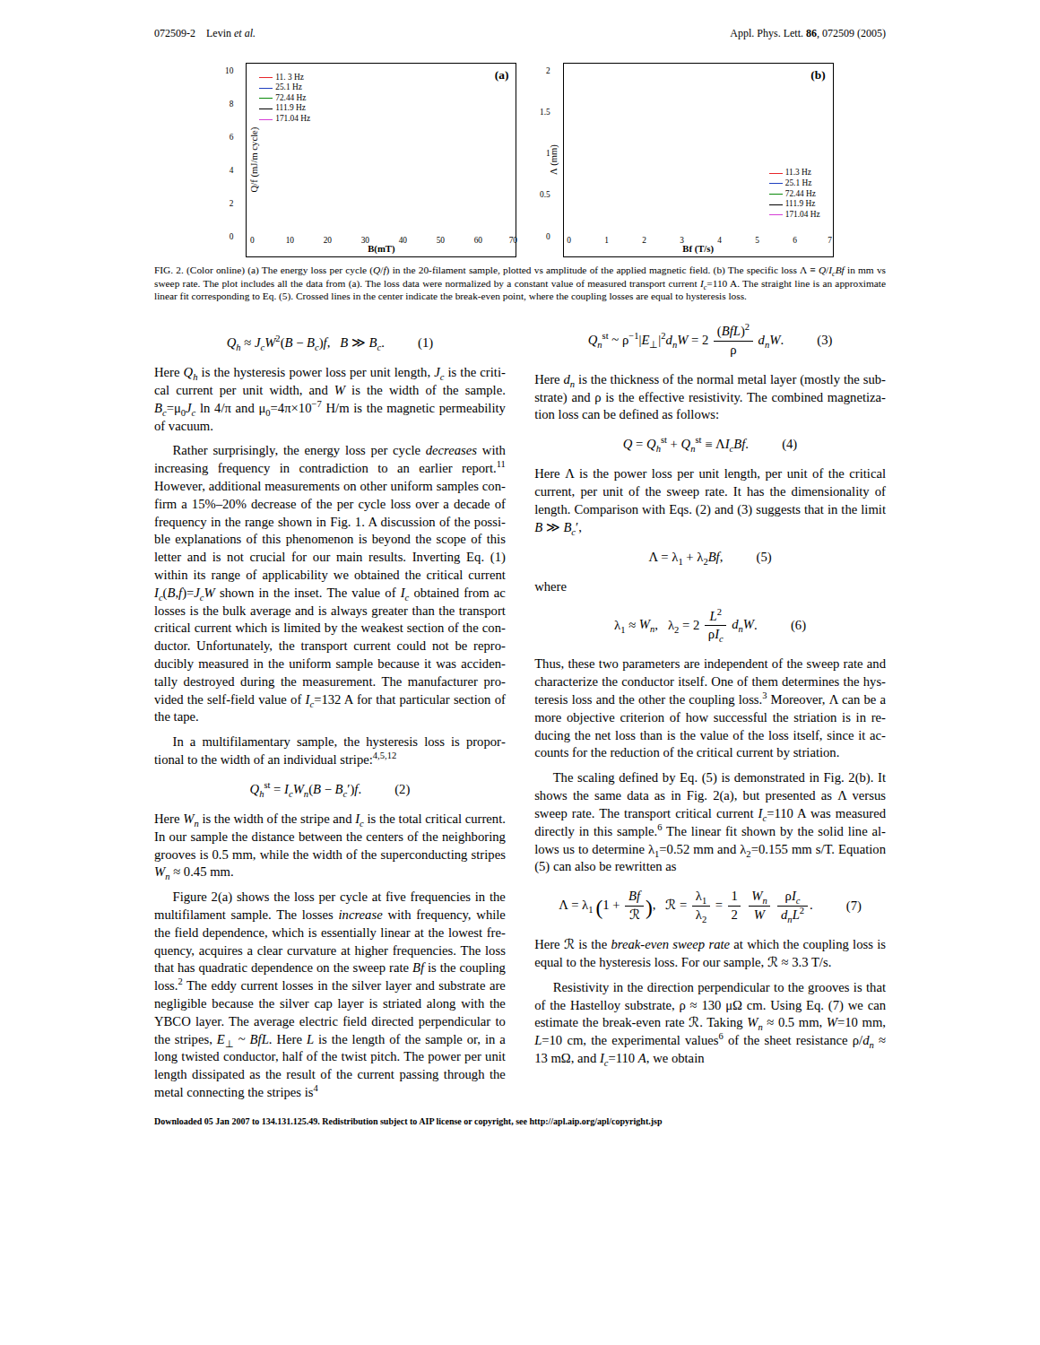072509-2 Levin et al.
Appl. Phys. Lett. 86, 072509 (2005)
(a)
Q/f (mJ/m cycle)
10 8 6 4 2 0
11. 3 Hz
25.1 Hz
72.44 Hz
111.9 Hz
171.04 Hz
0 10 20 30 40 50 60 70
B(mT)
(b)
Λ (mm)
2 1.5 1 0.5 0
11.3 Hz
25.1 Hz
72.44 Hz
111.9 Hz
171.04 Hz
0 1 2 3 4 5 6 7
Bf (T/s)
FIG. 2. (Color online) (a) The energy loss per cycle (Q/f) in the 20-filament sample, plotted vs amplitude of the applied magnetic field. (b) The specific loss Λ ≡ Q/IcBf in mm vs sweep rate. The plot includes all the data from (a). The loss data were normalized by a constant value of measured transport current Ic=110 A. The straight line is an approximate linear fit corresponding to Eq. (5). Crossed lines in the center indicate the break-even point, where the coupling losses are equal to hysteresis loss.
Qh ≈ JcW2(B − Bc)f, B ≫ Bc.
(1)
Here Qh is the hysteresis power loss per unit length, Jc is the critical current per unit width, and W is the width of the sample. Bc=μ0Jc ln 4/π and μ0=4π×10−7 H/m is the magnetic permeability of vacuum.
Rather surprisingly, the energy loss per cycle decreases with increasing frequency in contradiction to an earlier report.11 However, additional measurements on other uniform samples confirm a 15%–20% decrease of the per cycle loss over a decade of frequency in the range shown in Fig. 1. A discussion of the possible explanations of this phenomenon is beyond the scope of this letter and is not crucial for our main results. Inverting Eq. (1) within its range of applicability we obtained the critical current Ic(B,f)=JcW shown in the inset. The value of Ic obtained from ac losses is the bulk average and is always greater than the transport critical current which is limited by the weakest section of the conductor. Unfortunately, the transport current could not be reproducibly measured in the uniform sample because it was accidentally destroyed during the measurement. The manufacturer provided the self-field value of Ic=132 A for that particular section of the tape.
In a multifilamentary sample, the hysteresis loss is proportional to the width of an individual stripe:4,5,12
Qhst = IcWn(B − Bc′)f.
(2)
Here Wn is the width of the stripe and Ic is the total critical current. In our sample the distance between the centers of the neighboring grooves is 0.5 mm, while the width of the superconducting stripes Wn ≈ 0.45 mm.
Figure 2(a) shows the loss per cycle at five frequencies in the multifilament sample. The losses increase with frequency, while the field dependence, which is essentially linear at the lowest frequency, acquires a clear curvature at higher frequencies. The loss that has quadratic dependence on the sweep rate Bf is the coupling loss.2 The eddy current losses in the silver layer and substrate are negligible because the silver cap layer is striated along with the YBCO layer. The average electric field directed perpendicular to the stripes, E⊥ ~ BfL. Here L is the length of the sample or, in a long twisted conductor, half of the twist pitch. The power per unit length dissipated as the result of the current passing through the metal connecting the stripes is4
Qnst ~ ρ−1|E⊥|2dnW = 2 (BfL)2 ρ dnW.
(3)
Here dn is the thickness of the normal metal layer (mostly the substrate) and ρ is the effective resistivity. The combined magnetization loss can be defined as follows:
Q = Qhst + Qnst ≡ ΛIcBf.
(4)
Here Λ is the power loss per unit length, per unit of the critical current, per unit of the sweep rate. It has the dimensionality of length. Comparison with Eqs. (2) and (3) suggests that in the limit B ≫ Bc′,
Λ = λ1 + λ2Bf,
(5)
where
λ1 ≈ Wn, λ2 = 2 L2 ρIc dnW.
(6)
Thus, these two parameters are independent of the sweep rate and characterize the conductor itself. One of them determines the hysteresis loss and the other the coupling loss.3 Moreover, Λ can be a more objective criterion of how successful the striation is in reducing the net loss than is the value of the loss itself, since it accounts for the reduction of the critical current by striation.
The scaling defined by Eq. (5) is demonstrated in Fig. 2(b). It shows the same data as in Fig. 2(a), but presented as Λ versus sweep rate. The transport critical current Ic=110 A was measured directly in this sample.6 The linear fit shown by the solid line allows us to determine λ1=0.52 mm and λ2=0.155 mm s/T. Equation (5) can also be rewritten as
Λ = λ1 (1 + Bf ℛ), ℛ = λ1 λ2 = 12 Wn W ρIc dnL2.
(7)
Here ℛ is the break-even sweep rate at which the coupling loss is equal to the hysteresis loss. For our sample, ℛ ≈ 3.3 T/s.
Resistivity in the direction perpendicular to the grooves is that of the Hastelloy substrate, ρ ≈ 130 μΩ cm. Using Eq. (7) we can estimate the break-even rate ℛ. Taking Wn ≈ 0.5 mm, W=10 mm, L=10 cm, the experimental values6 of the sheet resistance ρ/dn ≈ 13 mΩ, and Ic=110 A, we obtain
Downloaded 05 Jan 2007 to 134.131.125.49. Redistribution subject to AIP license or copyright, see http://apl.aip.org/apl/copyright.jsp